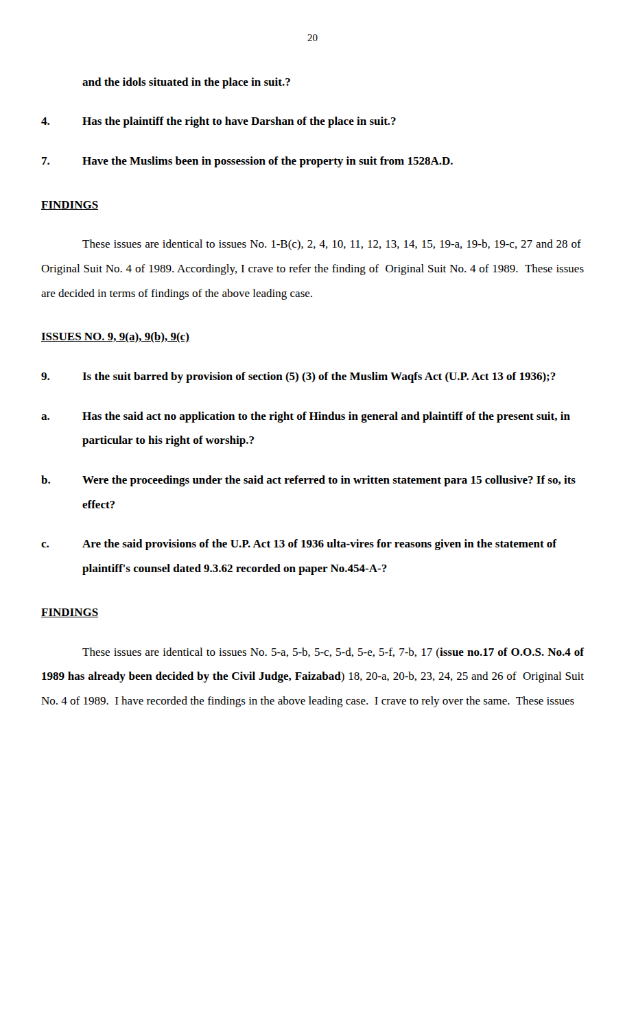20
and the idols situated in the place in suit.?
4.
Has the plaintiff the right to have Darshan of the place in suit.?
7.
Have the Muslims been in possession of the property in suit from 1528A.D.
FINDINGS
These issues are identical to issues No. 1-B(c), 2, 4, 10, 11, 12, 13, 14, 15, 19-a, 19-b, 19-c, 27 and 28 of Original Suit No. 4 of 1989. Accordingly, I crave to refer the finding of Original Suit No. 4 of 1989. These issues are decided in terms of findings of the above leading case.
ISSUES NO. 9, 9(a), 9(b), 9(c)
9.
Is the suit barred by provision of section (5) (3) of the Muslim Waqfs Act (U.P. Act 13 of 1936);?
a.
Has the said act no application to the right of Hindus in general and plaintiff of the present suit, in particular to his right of worship.?
b.
Were the proceedings under the said act referred to in written statement para 15 collusive? If so, its effect?
c.
Are the said provisions of the U.P. Act 13 of 1936 ulta-vires for reasons given in the statement of plaintiff's counsel dated 9.3.62 recorded on paper No.454-A-?
FINDINGS
These issues are identical to issues No. 5-a, 5-b, 5-c, 5-d, 5-e, 5-f, 7-b, 17 (issue no.17 of O.O.S. No.4 of 1989 has already been decided by the Civil Judge, Faizabad) 18, 20-a, 20-b, 23, 24, 25 and 26 of Original Suit No. 4 of 1989. I have recorded the findings in the above leading case. I crave to rely over the same. These issues